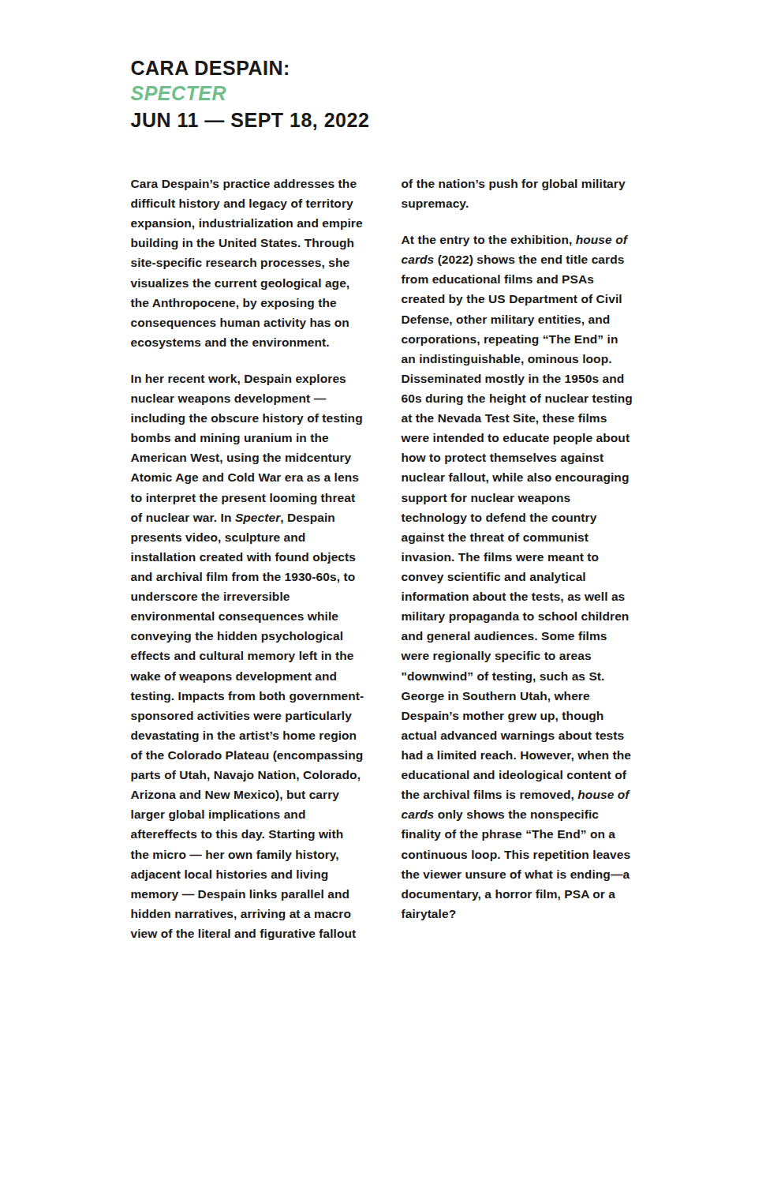Cara Despain: Specter
Jun 11 — Sept 18, 2022
Cara Despain’s practice addresses the difficult history and legacy of territory expansion, industrialization and empire building in the United States. Through site-specific research processes, she visualizes the current geological age, the Anthropocene, by exposing the consequences human activity has on ecosystems and the environment.
In her recent work, Despain explores nuclear weapons development — including the obscure history of testing bombs and mining uranium in the American West, using the midcentury Atomic Age and Cold War era as a lens to interpret the present looming threat of nuclear war. In Specter, Despain presents video, sculpture and installation created with found objects and archival film from the 1930-60s, to underscore the irreversible environmental consequences while conveying the hidden psychological effects and cultural memory left in the wake of weapons development and testing. Impacts from both government-sponsored activities were particularly devastating in the artist’s home region of the Colorado Plateau (encompassing parts of Utah, Navajo Nation, Colorado, Arizona and New Mexico), but carry larger global implications and aftereffects to this day. Starting with the micro — her own family history, adjacent local histories and living memory — Despain links parallel and hidden narratives, arriving at a macro view of the literal and figurative fallout of the nation’s push for global military supremacy.
At the entry to the exhibition, house of cards (2022) shows the end title cards from educational films and PSAs created by the US Department of Civil Defense, other military entities, and corporations, repeating “The End” in an indistinguishable, ominous loop. Disseminated mostly in the 1950s and 60s during the height of nuclear testing at the Nevada Test Site, these films were intended to educate people about how to protect themselves against nuclear fallout, while also encouraging support for nuclear weapons technology to defend the country against the threat of communist invasion. The films were meant to convey scientific and analytical information about the tests, as well as military propaganda to school children and general audiences. Some films were regionally specific to areas "downwind” of testing, such as St. George in Southern Utah, where Despain’s mother grew up, though actual advanced warnings about tests had a limited reach. However, when the educational and ideological content of the archival films is removed, house of cards only shows the nonspecific finality of the phrase “The End” on a continuous loop. This repetition leaves the viewer unsure of what is ending—a documentary, a horror film, PSA or a fairytale?